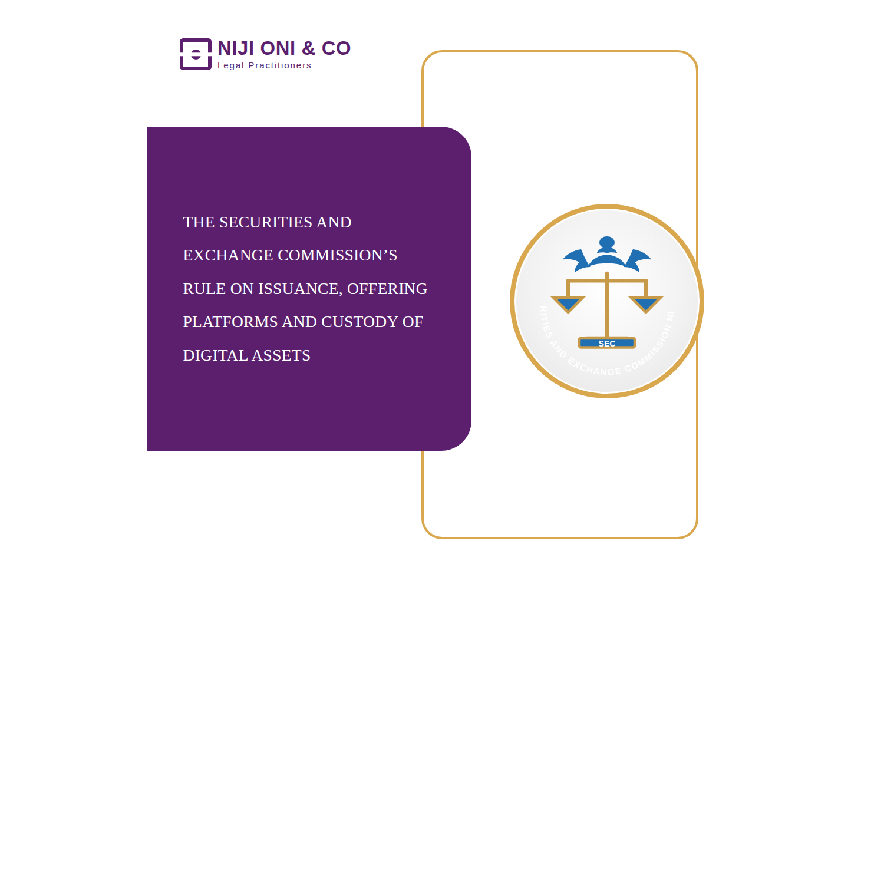NIJI ONI & CO
Legal Practitioners
The Securities and Exchange Commission’s Rule on Issuance, Offering Platforms and Custody of Digital Assets
SEC SECURITIES AND EXCHANGE COMMISSION NIGERIA
Securities and Exchange Commission Nigeria